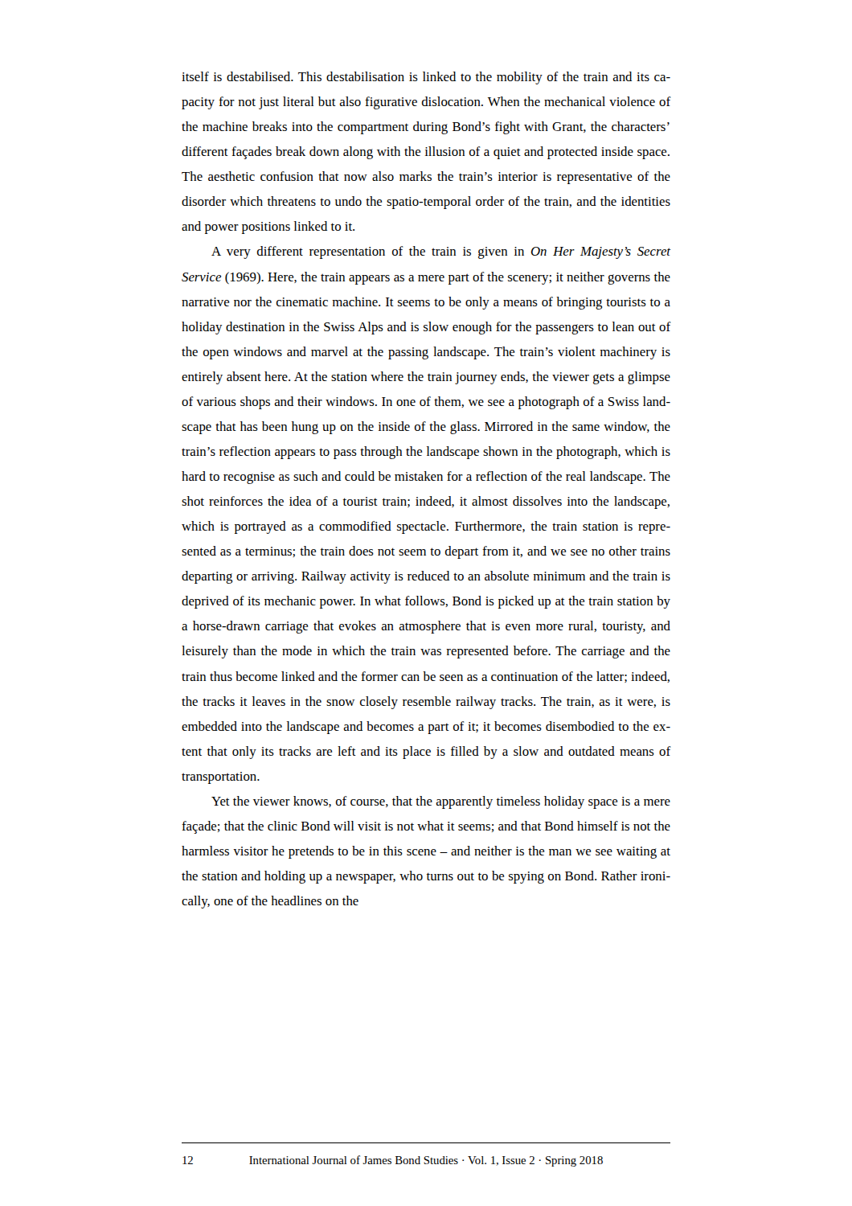itself is destabilised. This destabilisation is linked to the mobility of the train and its capacity for not just literal but also figurative dislocation. When the mechanical violence of the machine breaks into the compartment during Bond’s fight with Grant, the characters’ different façades break down along with the illusion of a quiet and protected inside space. The aesthetic confusion that now also marks the train’s interior is representative of the disorder which threatens to undo the spatio-temporal order of the train, and the identities and power positions linked to it.
A very different representation of the train is given in On Her Majesty’s Secret Service (1969). Here, the train appears as a mere part of the scenery; it neither governs the narrative nor the cinematic machine. It seems to be only a means of bringing tourists to a holiday destination in the Swiss Alps and is slow enough for the passengers to lean out of the open windows and marvel at the passing landscape. The train’s violent machinery is entirely absent here. At the station where the train journey ends, the viewer gets a glimpse of various shops and their windows. In one of them, we see a photograph of a Swiss landscape that has been hung up on the inside of the glass. Mirrored in the same window, the train’s reflection appears to pass through the landscape shown in the photograph, which is hard to recognise as such and could be mistaken for a reflection of the real landscape. The shot reinforces the idea of a tourist train; indeed, it almost dissolves into the landscape, which is portrayed as a commodified spectacle. Furthermore, the train station is represented as a terminus; the train does not seem to depart from it, and we see no other trains departing or arriving. Railway activity is reduced to an absolute minimum and the train is deprived of its mechanic power. In what follows, Bond is picked up at the train station by a horse-drawn carriage that evokes an atmosphere that is even more rural, touristy, and leisurely than the mode in which the train was represented before. The carriage and the train thus become linked and the former can be seen as a continuation of the latter; indeed, the tracks it leaves in the snow closely resemble railway tracks. The train, as it were, is embedded into the landscape and becomes a part of it; it becomes disembodied to the extent that only its tracks are left and its place is filled by a slow and outdated means of transportation.
Yet the viewer knows, of course, that the apparently timeless holiday space is a mere façade; that the clinic Bond will visit is not what it seems; and that Bond himself is not the harmless visitor he pretends to be in this scene – and neither is the man we see waiting at the station and holding up a newspaper, who turns out to be spying on Bond. Rather ironically, one of the headlines on the
12 International Journal of James Bond Studies · Vol. 1, Issue 2 · Spring 2018